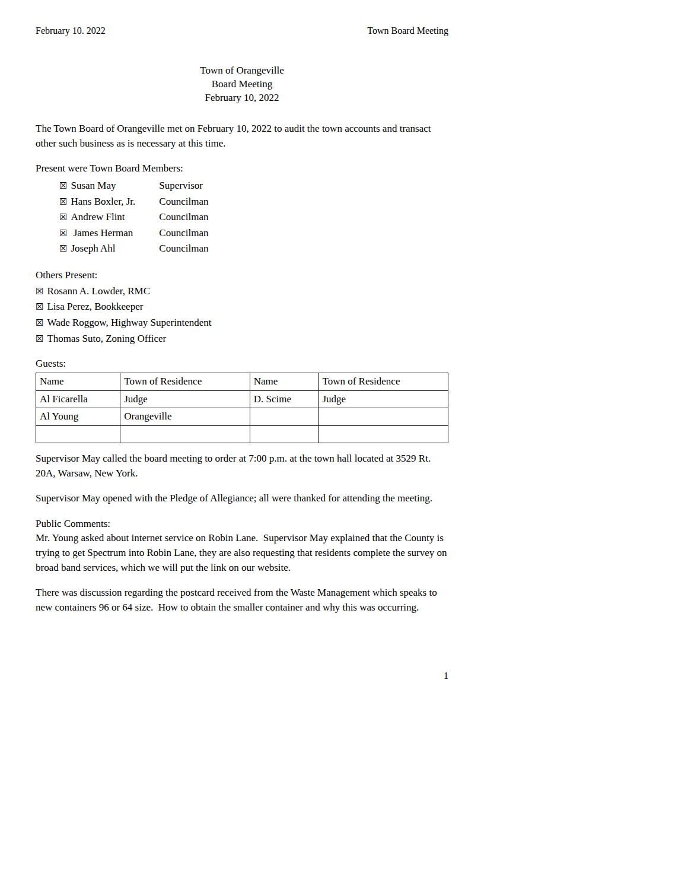February 10. 2022 Town Board Meeting
Town of Orangeville
Board Meeting
February 10, 2022
The Town Board of Orangeville met on February 10, 2022 to audit the town accounts and transact other such business as is necessary at this time.
Present were Town Board Members:
| ☒ Susan May | Supervisor |
| ☒ Hans Boxler, Jr. | Councilman |
| ☒ Andrew Flint | Councilman |
| ☒ James Herman | Councilman |
| ☒ Joseph Ahl | Councilman |
Others Present:
☒Rosann A. Lowder, RMC
☒Lisa Perez, Bookkeeper
☒Wade Roggow, Highway Superintendent
☒Thomas Suto, Zoning Officer
Guests:
| Name | Town of Residence | Name | Town of Residence |
| Al Ficarella | Judge | D. Scime | Judge |
| Al Young | Orangeville | | |
Supervisor May called the board meeting to order at 7:00 p.m. at the town hall located at 3529 Rt. 20A, Warsaw, New York.
Supervisor May opened with the Pledge of Allegiance; all were thanked for attending the meeting.
Public Comments:
Mr. Young asked about internet service on Robin Lane. Supervisor May explained that the County is trying to get Spectrum into Robin Lane, they are also requesting that residents complete the survey on broad band services, which we will put the link on our website.
There was discussion regarding the postcard received from the Waste Management which speaks to new containers 96 or 64 size. How to obtain the smaller container and why this was occurring.
1